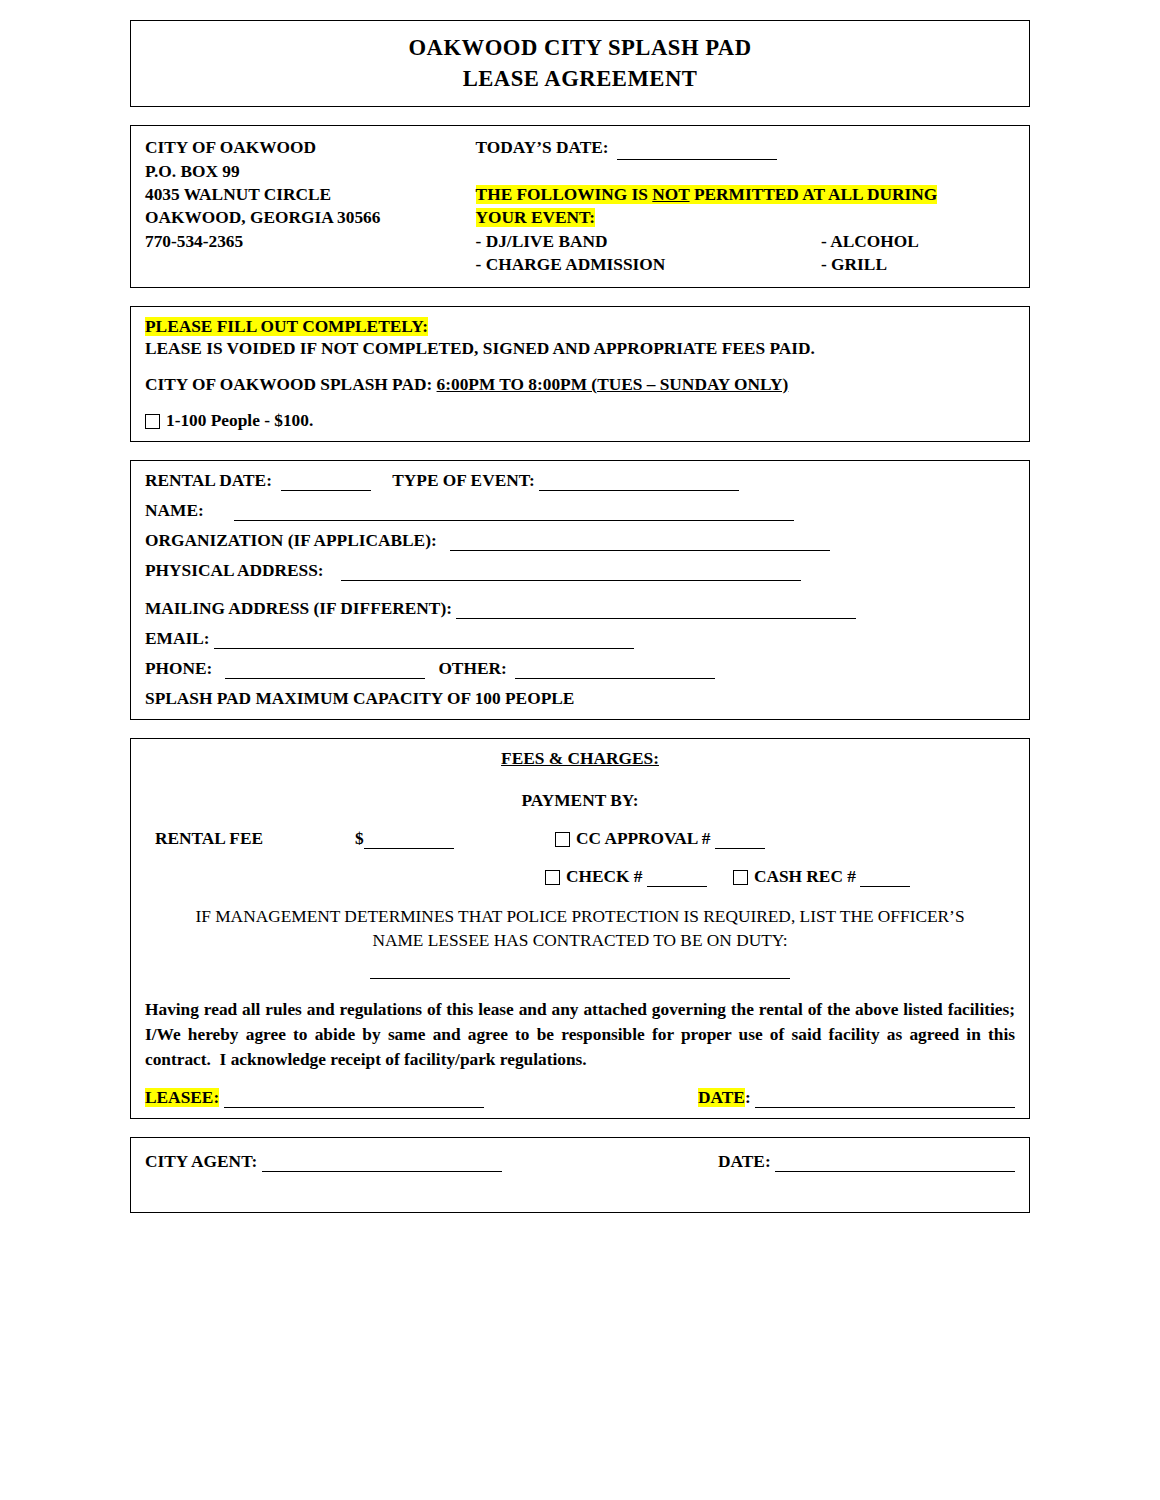OAKWOOD CITY SPLASH PAD
LEASE AGREEMENT
| CITY OF OAKWOOD P.O. BOX 99 4035 WALNUT CIRCLE OAKWOOD, GEORGIA 30566 770-534-2365 | TODAY’S DATE: THE FOLLOWING IS NOT PERMITTED AT ALL DURING YOUR EVENT: / - DJ/LIVE BAND / - ALCOHOL / / - CHARGE ADMISSION / - GRILL / |
PLEASE FILL OUT COMPLETELY:
LEASE IS VOIDED IF NOT COMPLETED, SIGNED AND APPROPRIATE FEES PAID.
CITY OF OAKWOOD SPLASH PAD: 6:00PM TO 8:00PM (TUES – SUNDAY ONLY)
1-100 People - $100.
RENTAL DATE: TYPE OF EVENT:
NAME:
ORGANIZATION (IF APPLICABLE):
PHYSICAL ADDRESS:
MAILING ADDRESS (IF DIFFERENT):
EMAIL:
PHONE: OTHER:
SPLASH PAD MAXIMUM CAPACITY OF 100 PEOPLE
FEES & CHARGES:
PAYMENT BY:
RENTAL FEE
$
CC APPROVAL #
CHECK # CASH REC #
IF MANAGEMENT DETERMINES THAT POLICE PROTECTION IS REQUIRED, LIST THE OFFICER’S
NAME LESSEE HAS CONTRACTED TO BE ON DUTY:
Having read all rules and regulations of this lease and any attached governing the rental of the above listed facilities; I/We hereby agree to abide by same and agree to be responsible for proper use of said facility as agreed in this contract. I acknowledge receipt of facility/park regulations.
LEASEE:
DATE:
CITY AGENT:
DATE: